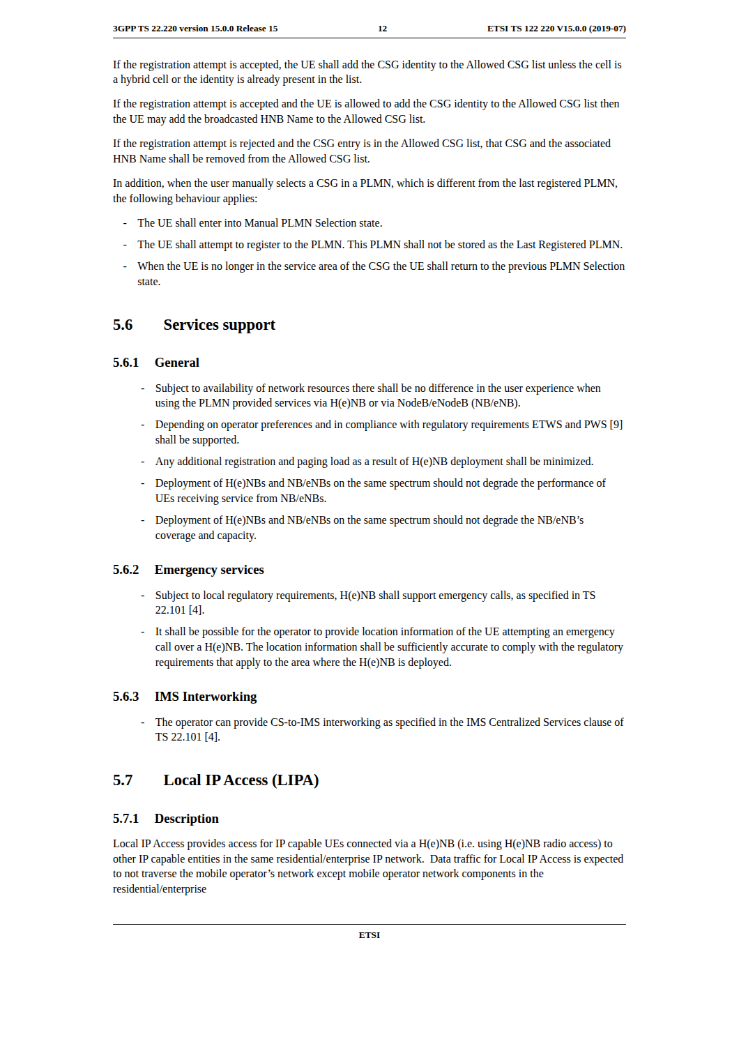3GPP TS 22.220 version 15.0.0 Release 15 12 ETSI TS 122 220 V15.0.0 (2019-07)
If the registration attempt is accepted, the UE shall add the CSG identity to the Allowed CSG list unless the cell is a hybrid cell or the identity is already present in the list.
If the registration attempt is accepted and the UE is allowed to add the CSG identity to the Allowed CSG list then the UE may add the broadcasted HNB Name to the Allowed CSG list.
If the registration attempt is rejected and the CSG entry is in the Allowed CSG list, that CSG and the associated HNB Name shall be removed from the Allowed CSG list.
In addition, when the user manually selects a CSG in a PLMN, which is different from the last registered PLMN, the following behaviour applies:
The UE shall enter into Manual PLMN Selection state.
The UE shall attempt to register to the PLMN. This PLMN shall not be stored as the Last Registered PLMN.
When the UE is no longer in the service area of the CSG the UE shall return to the previous PLMN Selection state.
5.6 Services support
5.6.1 General
Subject to availability of network resources there shall be no difference in the user experience when using the PLMN provided services via H(e)NB or via NodeB/eNodeB (NB/eNB).
Depending on operator preferences and in compliance with regulatory requirements ETWS and PWS [9] shall be supported.
Any additional registration and paging load as a result of H(e)NB deployment shall be minimized.
Deployment of H(e)NBs and NB/eNBs on the same spectrum should not degrade the performance of UEs receiving service from NB/eNBs.
Deployment of H(e)NBs and NB/eNBs on the same spectrum should not degrade the NB/eNB’s coverage and capacity.
5.6.2 Emergency services
Subject to local regulatory requirements, H(e)NB shall support emergency calls, as specified in TS 22.101 [4].
It shall be possible for the operator to provide location information of the UE attempting an emergency call over a H(e)NB. The location information shall be sufficiently accurate to comply with the regulatory requirements that apply to the area where the H(e)NB is deployed.
5.6.3 IMS Interworking
The operator can provide CS-to-IMS interworking as specified in the IMS Centralized Services clause of TS 22.101 [4].
5.7 Local IP Access (LIPA)
5.7.1 Description
Local IP Access provides access for IP capable UEs connected via a H(e)NB (i.e. using H(e)NB radio access) to other IP capable entities in the same residential/enterprise IP network. Data traffic for Local IP Access is expected to not traverse the mobile operator’s network except mobile operator network components in the residential/enterprise
ETSI